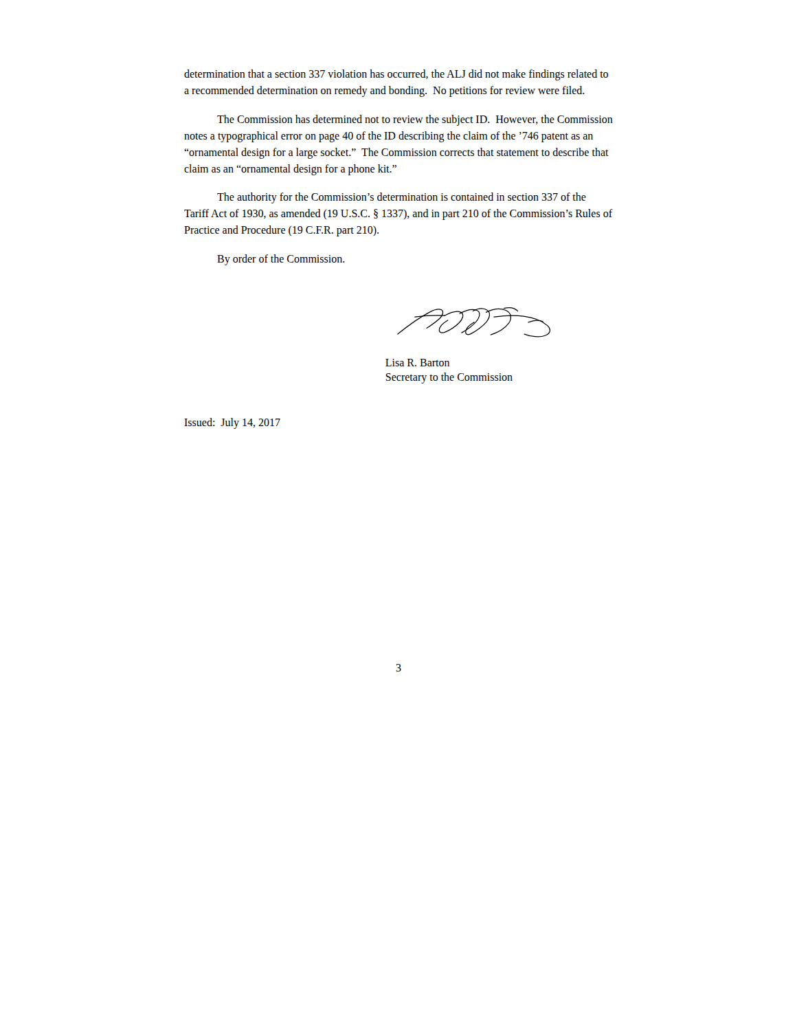determination that a section 337 violation has occurred, the ALJ did not make findings related to a recommended determination on remedy and bonding. No petitions for review were filed.
The Commission has determined not to review the subject ID. However, the Commission notes a typographical error on page 40 of the ID describing the claim of the ’746 patent as an “ornamental design for a large socket.” The Commission corrects that statement to describe that claim as an “ornamental design for a phone kit.”
The authority for the Commission’s determination is contained in section 337 of the Tariff Act of 1930, as amended (19 U.S.C. § 1337), and in part 210 of the Commission’s Rules of Practice and Procedure (19 C.F.R. part 210).
By order of the Commission.
Lisa R. Barton
Secretary to the Commission
Issued: July 14, 2017
3